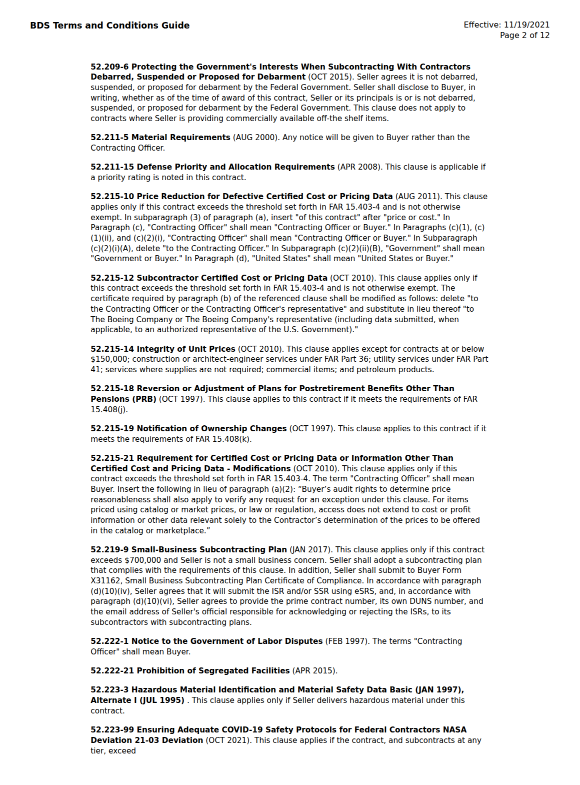BDS Terms and Conditions Guide
Effective: 11/19/2021
Page 2 of 12
52.209-6 Protecting the Government's Interests When Subcontracting With Contractors Debarred, Suspended or Proposed for Debarment (OCT 2015). Seller agrees it is not debarred, suspended, or proposed for debarment by the Federal Government. Seller shall disclose to Buyer, in writing, whether as of the time of award of this contract, Seller or its principals is or is not debarred, suspended, or proposed for debarment by the Federal Government. This clause does not apply to contracts where Seller is providing commercially available off-the shelf items.
52.211-5 Material Requirements (AUG 2000). Any notice will be given to Buyer rather than the Contracting Officer.
52.211-15 Defense Priority and Allocation Requirements (APR 2008). This clause is applicable if a priority rating is noted in this contract.
52.215-10 Price Reduction for Defective Certified Cost or Pricing Data (AUG 2011). This clause applies only if this contract exceeds the threshold set forth in FAR 15.403-4 and is not otherwise exempt. In subparagraph (3) of paragraph (a), insert "of this contract" after "price or cost." In Paragraph (c), "Contracting Officer" shall mean "Contracting Officer or Buyer." In Paragraphs (c)(1), (c)(1)(ii), and (c)(2)(i), "Contracting Officer" shall mean "Contracting Officer or Buyer." In Subparagraph (c)(2)(i)(A), delete "to the Contracting Officer." In Subparagraph (c)(2)(ii)(B), "Government" shall mean "Government or Buyer." In Paragraph (d), "United States" shall mean "United States or Buyer."
52.215-12 Subcontractor Certified Cost or Pricing Data (OCT 2010). This clause applies only if this contract exceeds the threshold set forth in FAR 15.403-4 and is not otherwise exempt. The certificate required by paragraph (b) of the referenced clause shall be modified as follows: delete "to the Contracting Officer or the Contracting Officer's representative" and substitute in lieu thereof "to The Boeing Company or The Boeing Company's representative (including data submitted, when applicable, to an authorized representative of the U.S. Government)."
52.215-14 Integrity of Unit Prices (OCT 2010). This clause applies except for contracts at or below $150,000; construction or architect-engineer services under FAR Part 36; utility services under FAR Part 41; services where supplies are not required; commercial items; and petroleum products.
52.215-18 Reversion or Adjustment of Plans for Postretirement Benefits Other Than Pensions (PRB) (OCT 1997). This clause applies to this contract if it meets the requirements of FAR 15.408(j).
52.215-19 Notification of Ownership Changes (OCT 1997). This clause applies to this contract if it meets the requirements of FAR 15.408(k).
52.215-21 Requirement for Certified Cost or Pricing Data or Information Other Than Certified Cost and Pricing Data - Modifications (OCT 2010). This clause applies only if this contract exceeds the threshold set forth in FAR 15.403-4. The term "Contracting Officer" shall mean Buyer. Insert the following in lieu of paragraph (a)(2): “Buyer’s audit rights to determine price reasonableness shall also apply to verify any request for an exception under this clause. For items priced using catalog or market prices, or law or regulation, access does not extend to cost or profit information or other data relevant solely to the Contractor’s determination of the prices to be offered in the catalog or marketplace.”
52.219-9 Small-Business Subcontracting Plan (JAN 2017). This clause applies only if this contract exceeds $700,000 and Seller is not a small business concern. Seller shall adopt a subcontracting plan that complies with the requirements of this clause. In addition, Seller shall submit to Buyer Form X31162, Small Business Subcontracting Plan Certificate of Compliance. In accordance with paragraph (d)(10)(iv), Seller agrees that it will submit the ISR and/or SSR using eSRS, and, in accordance with paragraph (d)(10)(vi), Seller agrees to provide the prime contract number, its own DUNS number, and the email address of Seller's official responsible for acknowledging or rejecting the ISRs, to its subcontractors with subcontracting plans.
52.222-1 Notice to the Government of Labor Disputes (FEB 1997). The terms "Contracting Officer" shall mean Buyer.
52.222-21 Prohibition of Segregated Facilities (APR 2015).
52.223-3 Hazardous Material Identification and Material Safety Data Basic (JAN 1997), Alternate I (JUL 1995) . This clause applies only if Seller delivers hazardous material under this contract.
52.223-99 Ensuring Adequate COVID-19 Safety Protocols for Federal Contractors NASA Deviation 21-03 Deviation (OCT 2021). This clause applies if the contract, and subcontracts at any tier, exceed